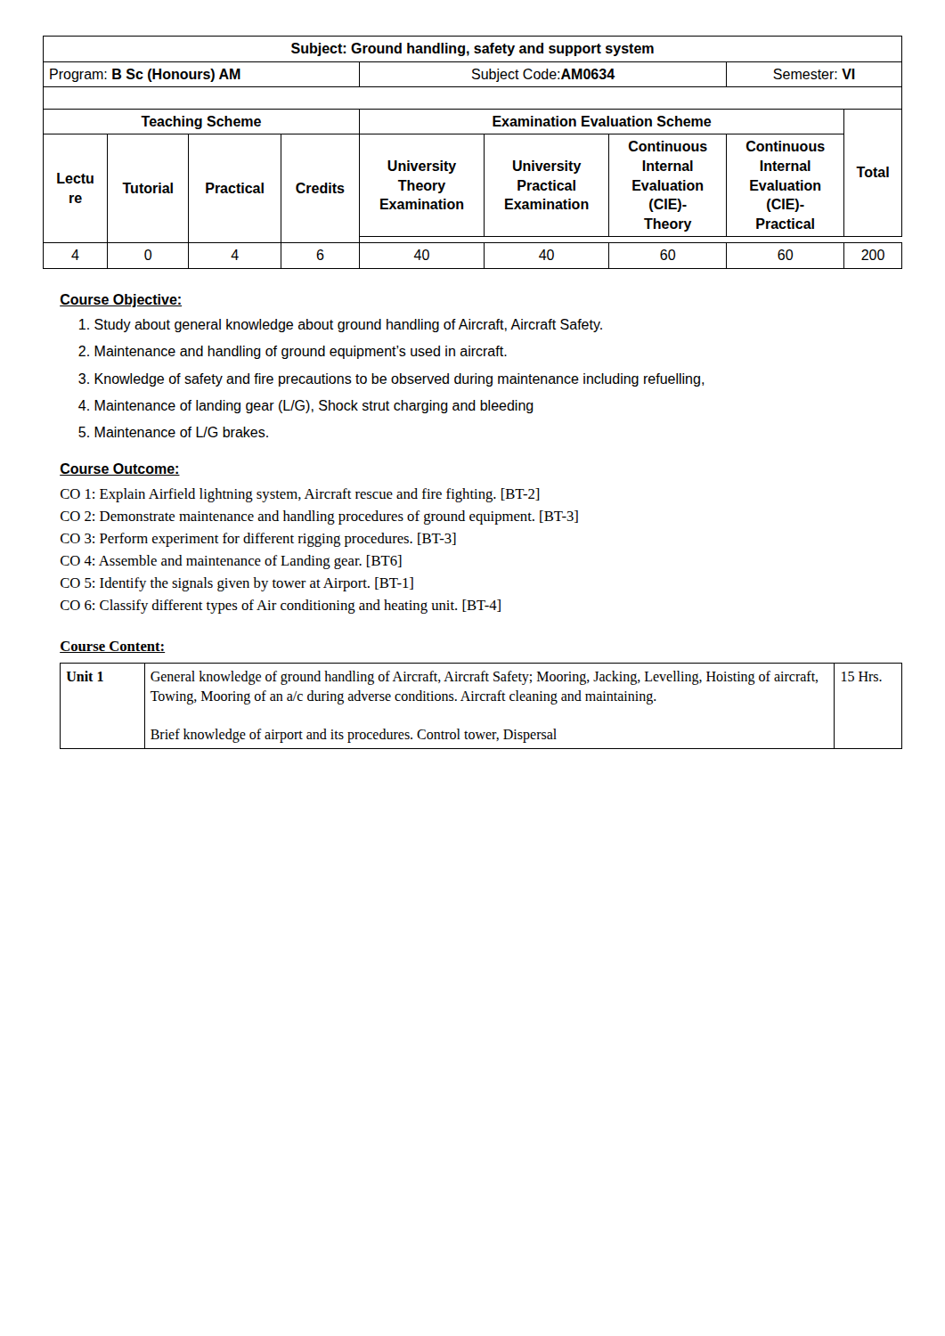| Subject: Ground handling, safety and support system |
| Program: B Sc (Honours) AM | Subject Code: AM0634 | Semester: VI |
| Teaching Scheme | Examination Evaluation Scheme | Total |
| Lectu re | Tutorial | Practical | Credits | University Theory Examination | University Practical Examination | Continuous Internal Evaluation (CIE)- Theory | Continuous Internal Evaluation (CIE)- Practical |
| 4 | 0 | 4 | 6 | 40 | 40 | 60 | 60 | 200 |
Course Objective:
Study about general knowledge about ground handling of Aircraft, Aircraft Safety.
Maintenance and handling of ground equipment’s used in aircraft.
Knowledge of safety and fire precautions to be observed during maintenance including refuelling,
Maintenance of landing gear (L/G), Shock strut charging and bleeding
Maintenance of L/G brakes.
Course Outcome:
CO 1: Explain Airfield lightning system, Aircraft rescue and fire fighting. [BT-2]
CO 2: Demonstrate maintenance and handling procedures of ground equipment. [BT-3]
CO 3: Perform experiment for different rigging procedures. [BT-3]
CO 4: Assemble and maintenance of Landing gear. [BT6]
CO 5: Identify the signals given by tower at Airport. [BT-1]
CO 6: Classify different types of Air conditioning and heating unit. [BT-4]
Course Content:
| Unit 1 | General knowledge of ground handling of Aircraft, Aircraft Safety; Mooring, Jacking, Levelling, Hoisting of aircraft, Towing, Mooring of an a/c during adverse conditions. Aircraft cleaning and maintaining. Brief knowledge of airport and its procedures. Control tower, Dispersal | 15 Hrs. |